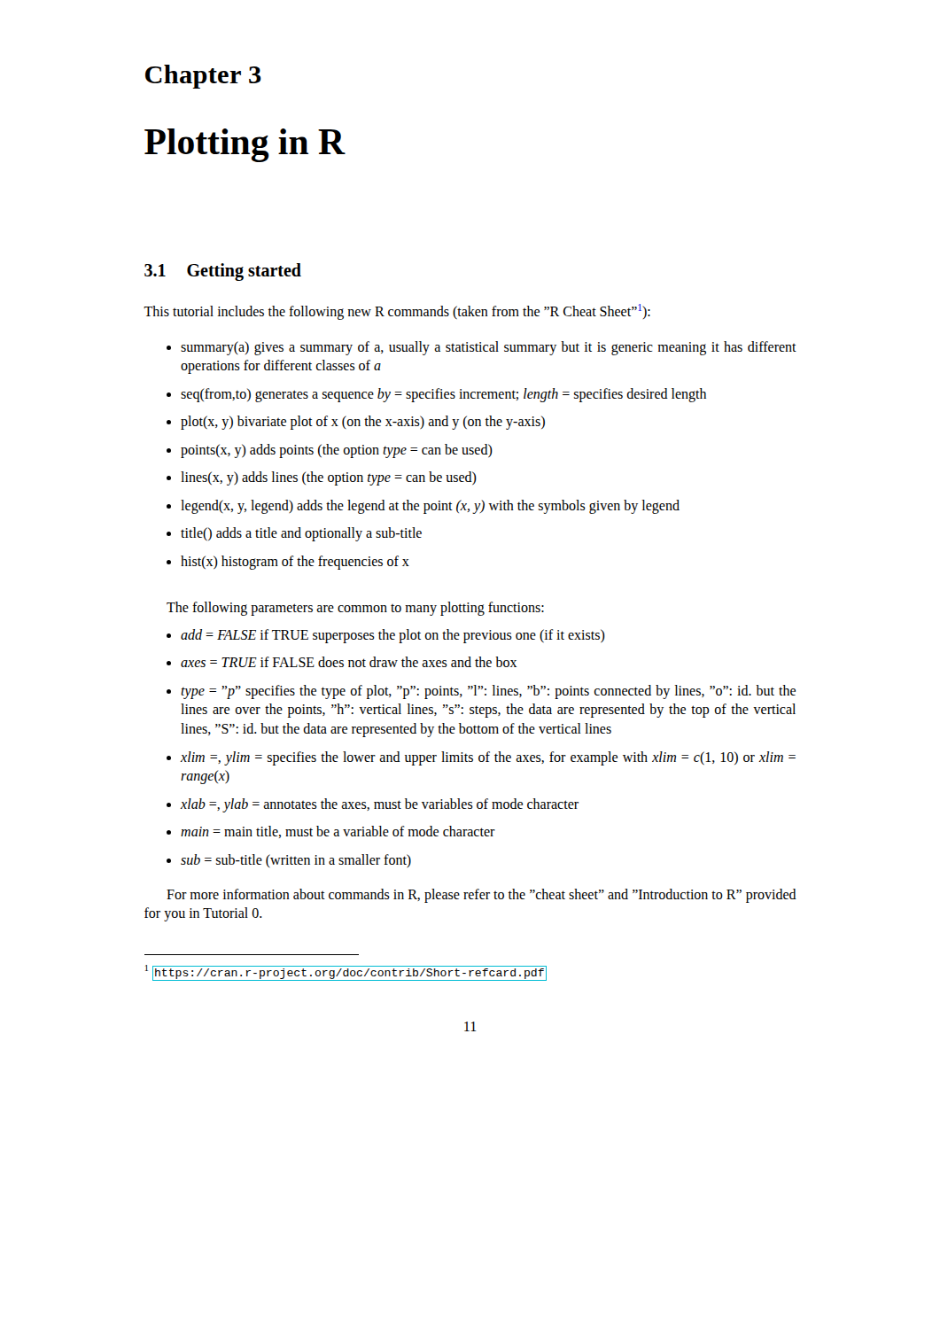Chapter 3
Plotting in R
3.1 Getting started
This tutorial includes the following new R commands (taken from the ”R Cheat Sheet”1):
summary(a) gives a summary of a, usually a statistical summary but it is generic meaning it has different operations for different classes of a
seq(from,to) generates a sequence by = specifies increment; length = specifies desired length
plot(x, y) bivariate plot of x (on the x-axis) and y (on the y-axis)
points(x, y) adds points (the option type = can be used)
lines(x, y) adds lines (the option type = can be used)
legend(x, y, legend) adds the legend at the point (x, y) with the symbols given by legend
title() adds a title and optionally a sub-title
hist(x) histogram of the frequencies of x
The following parameters are common to many plotting functions:
add = FALSE if TRUE superposes the plot on the previous one (if it exists)
axes = TRUE if FALSE does not draw the axes and the box
type = ”p” specifies the type of plot, ”p”: points, ”l”: lines, ”b”: points connected by lines, ”o”: id. but the lines are over the points, ”h”: vertical lines, ”s”: steps, the data are represented by the top of the vertical lines, ”S”: id. but the data are represented by the bottom of the vertical lines
xlim =, ylim = specifies the lower and upper limits of the axes, for example with xlim = c(1, 10) or xlim = range(x)
xlab =, ylab = annotates the axes, must be variables of mode character
main = main title, must be a variable of mode character
sub = sub-title (written in a smaller font)
For more information about commands in R, please refer to the ”cheat sheet” and ”Introduction to R” provided for you in Tutorial 0.
1 https://cran.r-project.org/doc/contrib/Short-refcard.pdf
11